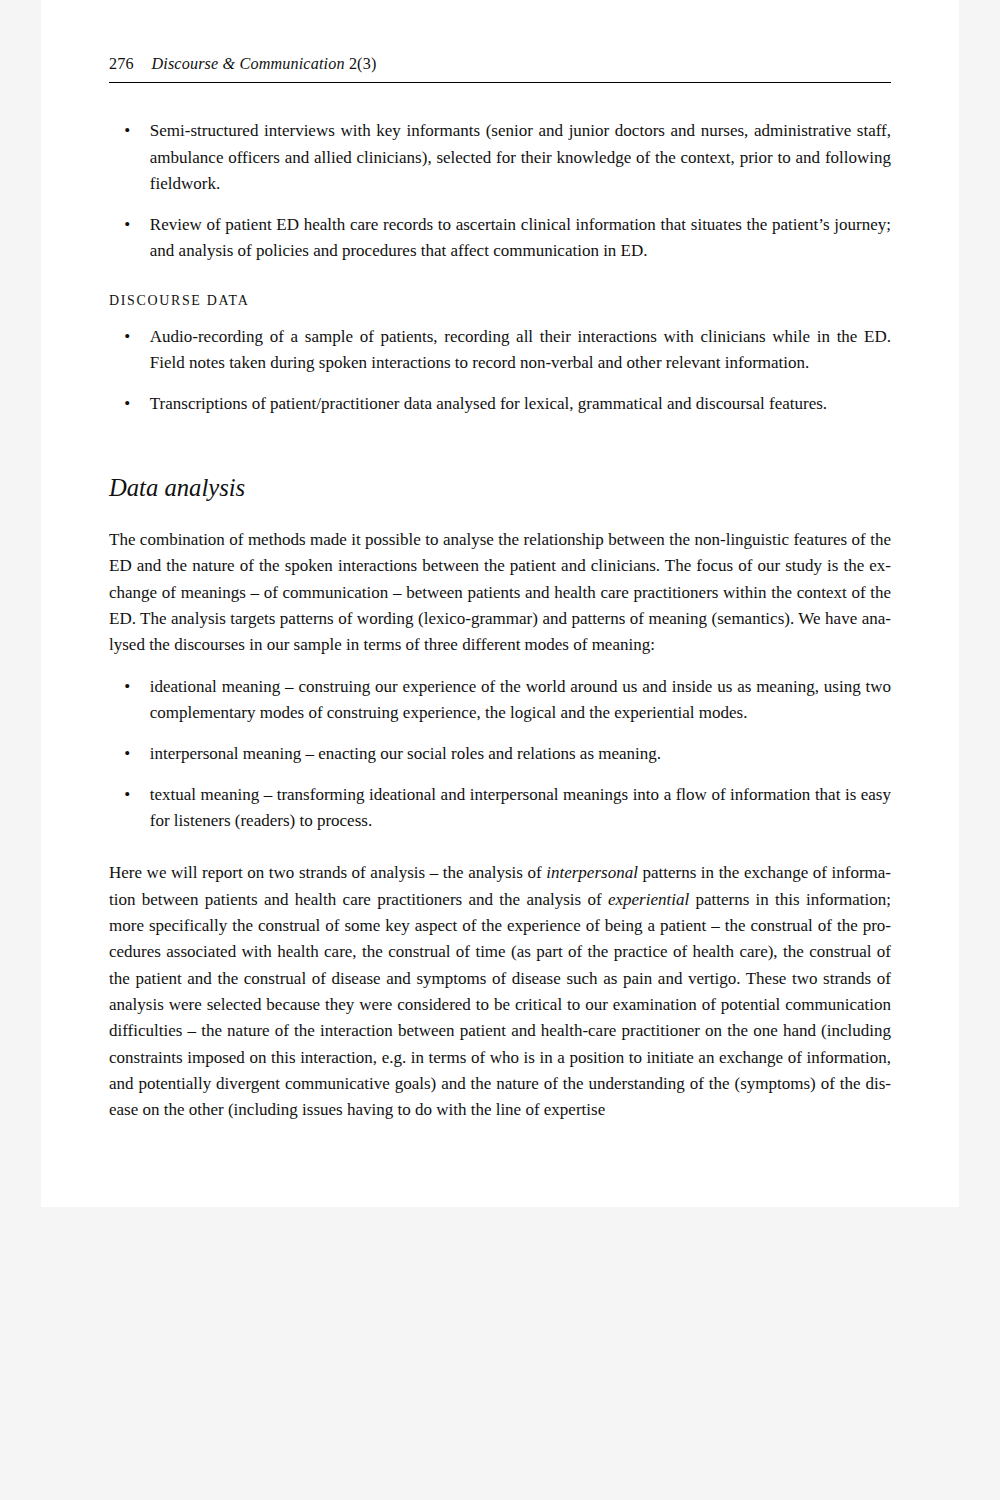276 Discourse & Communication 2(3)
Semi-structured interviews with key informants (senior and junior doctors and nurses, administrative staff, ambulance officers and allied clinicians), selected for their knowledge of the context, prior to and following fieldwork.
Review of patient ED health care records to ascertain clinical information that situates the patient’s journey; and analysis of policies and procedures that affect communication in ED.
Discourse data
Audio-recording of a sample of patients, recording all their interactions with clinicians while in the ED. Field notes taken during spoken interactions to record non-verbal and other relevant information.
Transcriptions of patient/practitioner data analysed for lexical, grammatical and discoursal features.
Data analysis
The combination of methods made it possible to analyse the relationship between the non-linguistic features of the ED and the nature of the spoken interactions between the patient and clinicians. The focus of our study is the exchange of meanings – of communication – between patients and health care practitioners within the context of the ED. The analysis targets patterns of wording (lexico-grammar) and patterns of meaning (semantics). We have analysed the discourses in our sample in terms of three different modes of meaning:
ideational meaning – construing our experience of the world around us and inside us as meaning, using two complementary modes of construing experience, the logical and the experiential modes.
interpersonal meaning – enacting our social roles and relations as meaning.
textual meaning – transforming ideational and interpersonal meanings into a flow of information that is easy for listeners (readers) to process.
Here we will report on two strands of analysis – the analysis of interpersonal patterns in the exchange of information between patients and health care practitioners and the analysis of experiential patterns in this information; more specifically the construal of some key aspect of the experience of being a patient – the construal of the procedures associated with health care, the construal of time (as part of the practice of health care), the construal of the patient and the construal of disease and symptoms of disease such as pain and vertigo. These two strands of analysis were selected because they were considered to be critical to our examination of potential communication difficulties – the nature of the interaction between patient and health-care practitioner on the one hand (including constraints imposed on this interaction, e.g. in terms of who is in a position to initiate an exchange of information, and potentially divergent communicative goals) and the nature of the understanding of the (symptoms) of the disease on the other (including issues having to do with the line of expertise